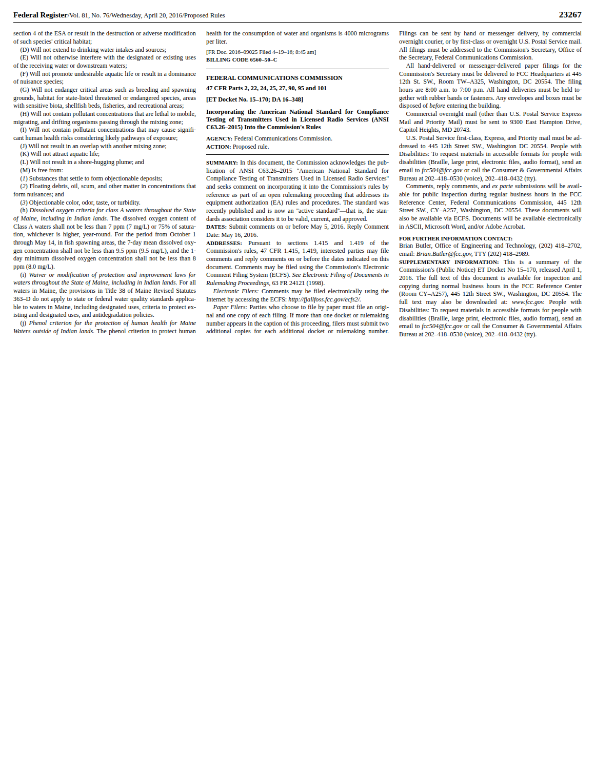Federal Register/Vol. 81, No. 76/Wednesday, April 20, 2016/Proposed Rules
23267
section 4 of the ESA or result in the destruction or adverse modification of such species' critical habitat;
(D) Will not extend to drinking water intakes and sources;
(E) Will not otherwise interfere with the designated or existing uses of the receiving water or downstream waters;
(F) Will not promote undesirable aquatic life or result in a dominance of nuisance species;
(G) Will not endanger critical areas such as breeding and spawning grounds, habitat for state-listed threatened or endangered species, areas with sensitive biota, shellfish beds, fisheries, and recreational areas;
(H) Will not contain pollutant concentrations that are lethal to mobile, migrating, and drifting organisms passing through the mixing zone;
(I) Will not contain pollutant concentrations that may cause significant human health risks considering likely pathways of exposure;
(J) Will not result in an overlap with another mixing zone;
(K) Will not attract aquatic life;
(L) Will not result in a shore-hugging plume; and
(M) Is free from:
(1) Substances that settle to form objectionable deposits;
(2) Floating debris, oil, scum, and other matter in concentrations that form nuisances; and
(3) Objectionable color, odor, taste, or turbidity.
(h) Dissolved oxygen criteria for class A waters throughout the State of Maine, including in Indian lands. The dissolved oxygen content of Class A waters shall not be less than 7 ppm (7 mg/L) or 75% of saturation, whichever is higher, year-round. For the period from October 1 through May 14, in fish spawning areas, the 7-day mean dissolved oxygen concentration shall not be less than 9.5 ppm (9.5 mg/L), and the 1-day minimum dissolved oxygen concentration shall not be less than 8 ppm (8.0 mg/L).
(i) Waiver or modification of protection and improvement laws for waters throughout the State of Maine, including in Indian lands. For all waters in Maine, the provisions in Title 38 of Maine Revised Statutes 363–D do not apply to state or federal water quality standards applicable to waters in Maine, including designated uses, criteria to protect existing and designated uses, and antidegradation policies.
(j) Phenol criterion for the protection of human health for Maine Waters outside of Indian lands. The phenol criterion to protect human health for the consumption of water and organisms is 4000 micrograms per liter.
[FR Doc. 2016–09025 Filed 4–19–16; 8:45 am]
BILLING CODE 6560–50–C
FEDERAL COMMUNICATIONS COMMISSION
47 CFR Parts 2, 22, 24, 25, 27, 90, 95 and 101
[ET Docket No. 15–170; DA 16–348]
Incorporating the American National Standard for Compliance Testing of Transmitters Used in Licensed Radio Services (ANSI C63.26–2015) Into the Commission's Rules
AGENCY: Federal Communications Commission.
ACTION: Proposed rule.
SUMMARY: In this document, the Commission acknowledges the publication of ANSI C63.26–2015 ''American National Standard for Compliance Testing of Transmitters Used in Licensed Radio Services'' and seeks comment on incorporating it into the Commission's rules by reference as part of an open rulemaking proceeding that addresses its equipment authorization (EA) rules and procedures. The standard was recently published and is now an ''active standard''—that is, the standards association considers it to be valid, current, and approved.
DATES: Submit comments on or before May 5, 2016. Reply Comment Date: May 16, 2016.
ADDRESSES: Pursuant to sections 1.415 and 1.419 of the Commission's rules, 47 CFR 1.415, 1.419, interested parties may file comments and reply comments on or before the dates indicated on this document. Comments may be filed using the Commission's Electronic Comment Filing System (ECFS). See Electronic Filing of Documents in Rulemaking Proceedings, 63 FR 24121 (1998).
Electronic Filers: Comments may be filed electronically using the Internet by accessing the ECFS: http://fjallfoss.fcc.gov/ecfs2/.
Paper Filers: Parties who choose to file by paper must file an original and one copy of each filing. If more than one docket or rulemaking number appears in the caption of this proceeding, filers must submit two additional copies for each additional docket or rulemaking number. Filings can be sent by hand or messenger delivery, by commercial overnight courier, or by first-class or overnight U.S. Postal Service mail. All filings must be addressed to the Commission's Secretary, Office of the Secretary, Federal Communications Commission.
All hand-delivered or messenger-delivered paper filings for the Commission's Secretary must be delivered to FCC Headquarters at 445 12th St. SW., Room TW–A325, Washington, DC 20554. The filing hours are 8:00 a.m. to 7:00 p.m. All hand deliveries must be held together with rubber bands or fasteners. Any envelopes and boxes must be disposed of before entering the building.
Commercial overnight mail (other than U.S. Postal Service Express Mail and Priority Mail) must be sent to 9300 East Hampton Drive, Capitol Heights, MD 20743.
U.S. Postal Service first-class, Express, and Priority mail must be addressed to 445 12th Street SW., Washington DC 20554. People with Disabilities: To request materials in accessible formats for people with disabilities (Braille, large print, electronic files, audio format), send an email to fcc504@fcc.gov or call the Consumer & Governmental Affairs Bureau at 202–418–0530 (voice), 202–418–0432 (tty).
Comments, reply comments, and ex parte submissions will be available for public inspection during regular business hours in the FCC Reference Center, Federal Communications Commission, 445 12th Street SW., CY–A257, Washington, DC 20554. These documents will also be available via ECFS. Documents will be available electronically in ASCII, Microsoft Word, and/or Adobe Acrobat.
FOR FURTHER INFORMATION CONTACT:
Brian Butler, Office of Engineering and Technology, (202) 418–2702, email: Brian.Butler@fcc.gov, TTY (202) 418–2989.
SUPPLEMENTARY INFORMATION: This is a summary of the Commission's (Public Notice) ET Docket No 15–170, released April 1, 2016. The full text of this document is available for inspection and copying during normal business hours in the FCC Reference Center (Room CY–A257), 445 12th Street SW., Washington, DC 20554. The full text may also be downloaded at: www.fcc.gov. People with Disabilities: To request materials in accessible formats for people with disabilities (Braille, large print, electronic files, audio format), send an email to fcc504@fcc.gov or call the Consumer & Governmental Affairs Bureau at 202–418–0530 (voice), 202–418–0432 (tty).